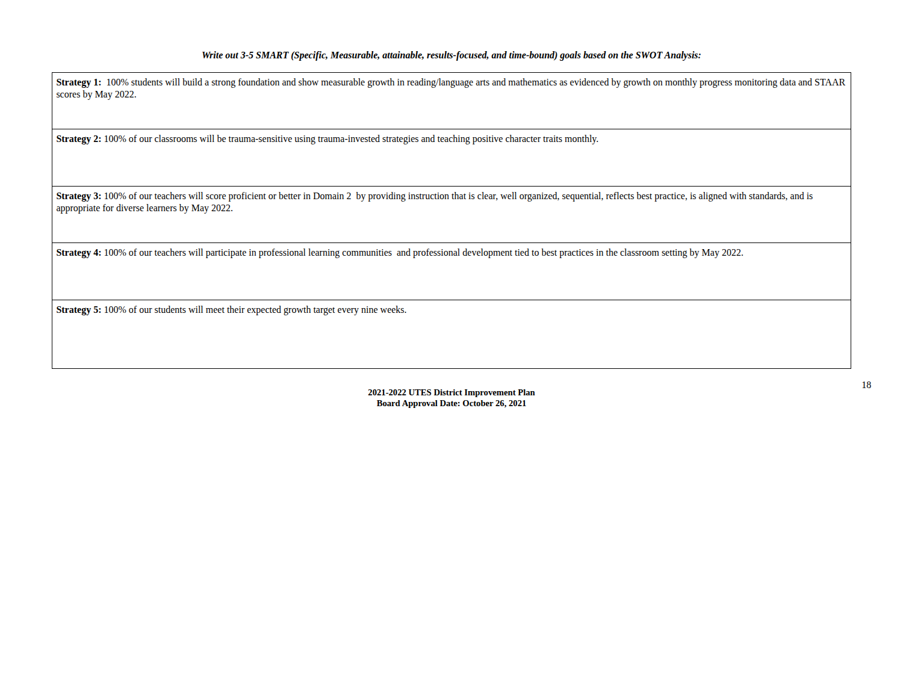Write out 3-5 SMART (Specific, Measurable, attainable, results-focused, and time-bound) goals based on the SWOT Analysis:
| Strategy 1: 100% students will build a strong foundation and show measurable growth in reading/language arts and mathematics as evidenced by growth on monthly progress monitoring data and STAAR scores by May 2022. |
| Strategy 2: 100% of our classrooms will be trauma-sensitive using trauma-invested strategies and teaching positive character traits monthly. |
| Strategy 3: 100% of our teachers will score proficient or better in Domain 2 by providing instruction that is clear, well organized, sequential, reflects best practice, is aligned with standards, and is appropriate for diverse learners by May 2022. |
| Strategy 4: 100% of our teachers will participate in professional learning communities and professional development tied to best practices in the classroom setting by May 2022. |
| Strategy 5: 100% of our students will meet their expected growth target every nine weeks. |
18
2021-2022 UTES District Improvement Plan
Board Approval Date: October 26, 2021